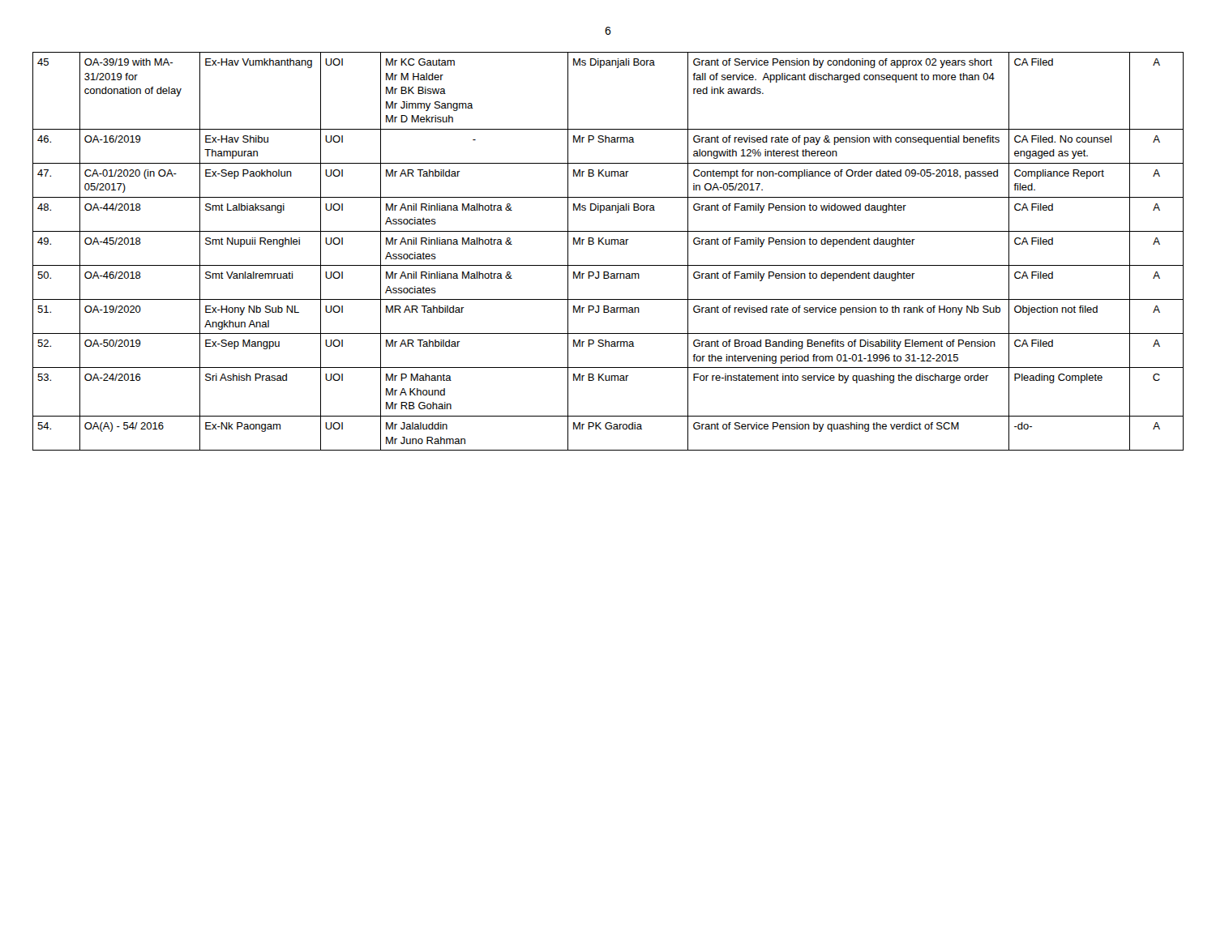6
| 45 | OA-39/19 with MA-31/2019 for condonation of delay | Ex-Hav Vumkhanthang | UOI | Mr KC Gautam Mr M Halder Mr BK Biswa Mr Jimmy Sangma Mr D Mekrisuh | Ms Dipanjali Bora | Grant of Service Pension by condoning of approx 02 years short fall of service. Applicant discharged consequent to more than 04 red ink awards. | CA Filed | A |
| 46. | OA-16/2019 | Ex-Hav Shibu Thampuran | UOI | - | Mr P Sharma | Grant of revised rate of pay & pension with consequential benefits alongwith 12% interest thereon | CA Filed. No counsel engaged as yet. | A |
| 47. | CA-01/2020 (in OA-05/2017) | Ex-Sep Paokholun | UOI | Mr AR Tahbildar | Mr B Kumar | Contempt for non-compliance of Order dated 09-05-2018, passed in OA-05/2017. | Compliance Report filed. | A |
| 48. | OA-44/2018 | Smt Lalbiaksangi | UOI | Mr Anil Rinliana Malhotra & Associates | Ms Dipanjali Bora | Grant of Family Pension to widowed daughter | CA Filed | A |
| 49. | OA-45/2018 | Smt Nupuii Renghlei | UOI | Mr Anil Rinliana Malhotra & Associates | Mr B Kumar | Grant of Family Pension to dependent daughter | CA Filed | A |
| 50. | OA-46/2018 | Smt Vanlalremruati | UOI | Mr Anil Rinliana Malhotra & Associates | Mr PJ Barnam | Grant of Family Pension to dependent daughter | CA Filed | A |
| 51. | OA-19/2020 | Ex-Hony Nb Sub NL Angkhun Anal | UOI | MR AR Tahbildar | Mr PJ Barman | Grant of revised rate of service pension to th rank of Hony Nb Sub | Objection not filed | A |
| 52. | OA-50/2019 | Ex-Sep Mangpu | UOI | Mr AR Tahbildar | Mr P Sharma | Grant of Broad Banding Benefits of Disability Element of Pension for the intervening period from 01-01-1996 to 31-12-2015 | CA Filed | A |
| 53. | OA-24/2016 | Sri Ashish Prasad | UOI | Mr P Mahanta Mr A Khound Mr RB Gohain | Mr B Kumar | For re-instatement into service by quashing the discharge order | Pleading Complete | C |
| 54. | OA(A) - 54/ 2016 | Ex-Nk Paongam | UOI | Mr Jalaluddin Mr Juno Rahman | Mr PK Garodia | Grant of Service Pension by quashing the verdict of SCM | -do- | A |